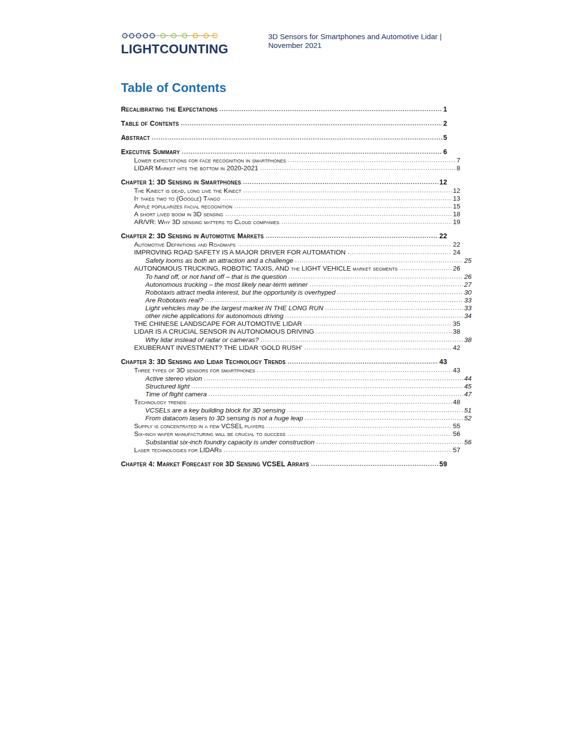LIGHT COUNTING
3D Sensors for Smartphones and Automotive Lidar | November 2021
Table of Contents
Recalibrating the Expectations .................................................................................................................................. 1
Table of Contents ......................................................................................................................................... 2
Abstract ....................................................................................................................................................... 5
Executive Summary ..................................................................................................................................... 6
Lower expectations for face recognition in smartphones ................................................................................................. 7
LIDAR Market hits the bottom in 2020-2021 ............................................................................................................. 8
Chapter 1: 3D Sensing in Smartphones ................................................................................................. 12
The Kinect is dead, long live the Kinect ..................................................................................................................... 12
It takes two to (Google) Tango ............................................................................................................................. 13
Apple popularizes facial recognition ....................................................................................................................... 15
A short lived boom in 3D sensing ........................................................................................................................... 18
AR/VR: Why 3D sensing matters to Cloud companies ................................................................................................. 19
Chapter 2: 3D Sensing in Automotive Markets ..................................................................................... 22
Automotive Definitions and Roadmaps ................................................................................................................... 22
IMPROVING ROAD SAFETY IS A MAJOR DRIVER FOR AUTOMATION ......................................................................... 24
Safety looms as both an attraction and a challenge ............................................................................................. 25
AUTONOMOUS TRUCKING, ROBOTIC TAXIS, AND the LIGHT VEHICLE market segments ................................................. 26
To hand off, or not hand off – that is the question ............................................................................................... 26
Autonomous trucking – the most likely near-term winner ................................................................................. 27
Robotaxis attract media interest, but the opportunity is overhyped ................................................................. 30
Are Robotaxis real? ......................................................................................................................................... 33
Light vehicles may be the largest market IN THE LONG RUN ............................................................................. 33
other niche applications for autonomous driving ................................................................................................. 34
THE CHINESE LANDSCAPE FOR AUTOMOTIVE LIDAR ............................................................................................. 35
LIDAR IS A CRUCIAL SENSOR IN AUTONOMOUS DRIVING ................................................................................. 38
Why lidar instead of radar or cameras? ............................................................................................................. 38
EXUBERANT INVESTMENT? THE LIDAR ‘GOLD RUSH’ ............................................................................................. 42
Chapter 3: 3D Sensing and Lidar Technology Trends ......................................................................... 43
Three types of 3D sensors for smartphones ............................................................................................................. 43
Active stereo vision ......................................................................................................................................... 44
Structured light ............................................................................................................................................. 45
Time of flight camera ..................................................................................................................................... 47
Technology trends ................................................................................................................................................. 48
VCSELs are a key building block for 3D sensing ................................................................................................. 51
From datacom lasers to 3D sensing is not a huge leap ......................................................................................... 52
Supply is concentrated in a few VCSEL players ......................................................................................................... 55
Six-inch wafer manufacturing will be crucial to success ................................................................................................. 56
Substantial six-inch foundry capacity is under construction ............................................................................. 56
Laser technologies for LIDARs ............................................................................................................................. 57
Chapter 4: Market Forecast for 3D Sensing VCSEL Arrays ................................................................. 59